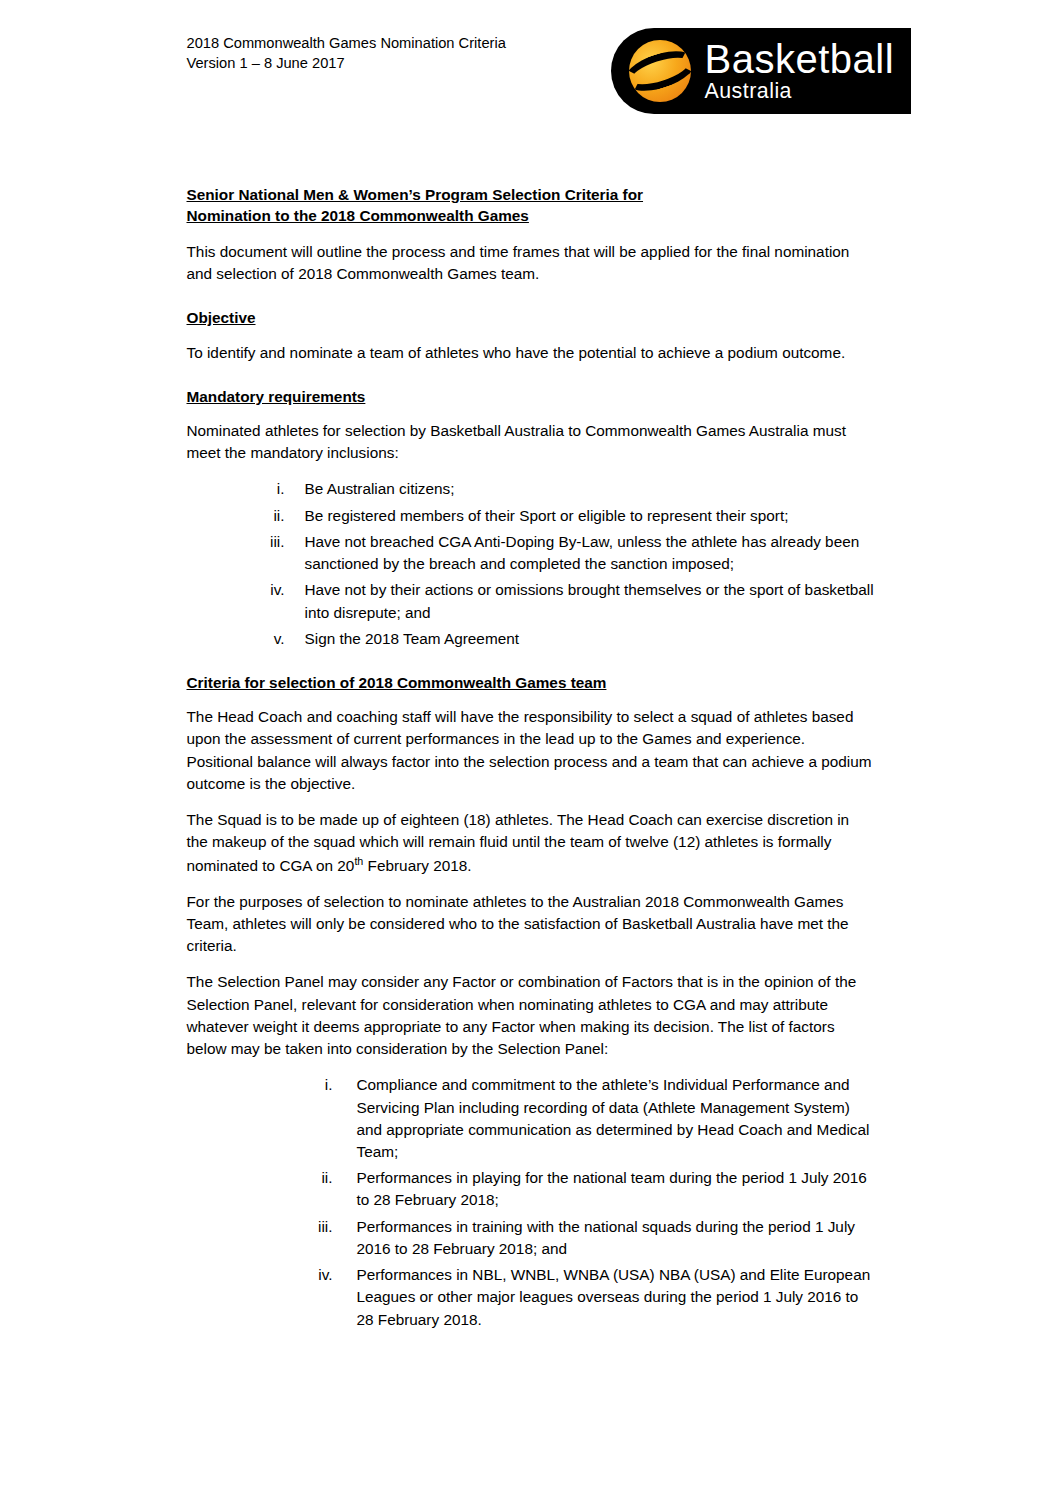2018 Commonwealth Games Nomination Criteria
Version 1 – 8 June 2017
Basketball Australia
Senior National Men & Women’s Program Selection Criteria for
Nomination to the 2018 Commonwealth Games
This document will outline the process and time frames that will be applied for the final nomination and selection of 2018 Commonwealth Games team.
Objective
To identify and nominate a team of athletes who have the potential to achieve a podium outcome.
Mandatory requirements
Nominated athletes for selection by Basketball Australia to Commonwealth Games Australia must meet the mandatory inclusions:
Be Australian citizens;
Be registered members of their Sport or eligible to represent their sport;
Have not breached CGA Anti-Doping By-Law, unless the athlete has already been sanctioned by the breach and completed the sanction imposed;
Have not by their actions or omissions brought themselves or the sport of basketball into disrepute; and
Sign the 2018 Team Agreement
Criteria for selection of 2018 Commonwealth Games team
The Head Coach and coaching staff will have the responsibility to select a squad of athletes based upon the assessment of current performances in the lead up to the Games and experience. Positional balance will always factor into the selection process and a team that can achieve a podium outcome is the objective.
The Squad is to be made up of eighteen (18) athletes. The Head Coach can exercise discretion in the makeup of the squad which will remain fluid until the team of twelve (12) athletes is formally nominated to CGA on 20th February 2018.
For the purposes of selection to nominate athletes to the Australian 2018 Commonwealth Games Team, athletes will only be considered who to the satisfaction of Basketball Australia have met the criteria.
The Selection Panel may consider any Factor or combination of Factors that is in the opinion of the Selection Panel, relevant for consideration when nominating athletes to CGA and may attribute whatever weight it deems appropriate to any Factor when making its decision. The list of factors below may be taken into consideration by the Selection Panel:
Compliance and commitment to the athlete’s Individual Performance and Servicing Plan including recording of data (Athlete Management System) and appropriate communication as determined by Head Coach and Medical Team;
Performances in playing for the national team during the period 1 July 2016 to 28 February 2018;
Performances in training with the national squads during the period 1 July 2016 to 28 February 2018; and
Performances in NBL, WNBL, WNBA (USA) NBA (USA) and Elite European Leagues or other major leagues overseas during the period 1 July 2016 to 28 February 2018.